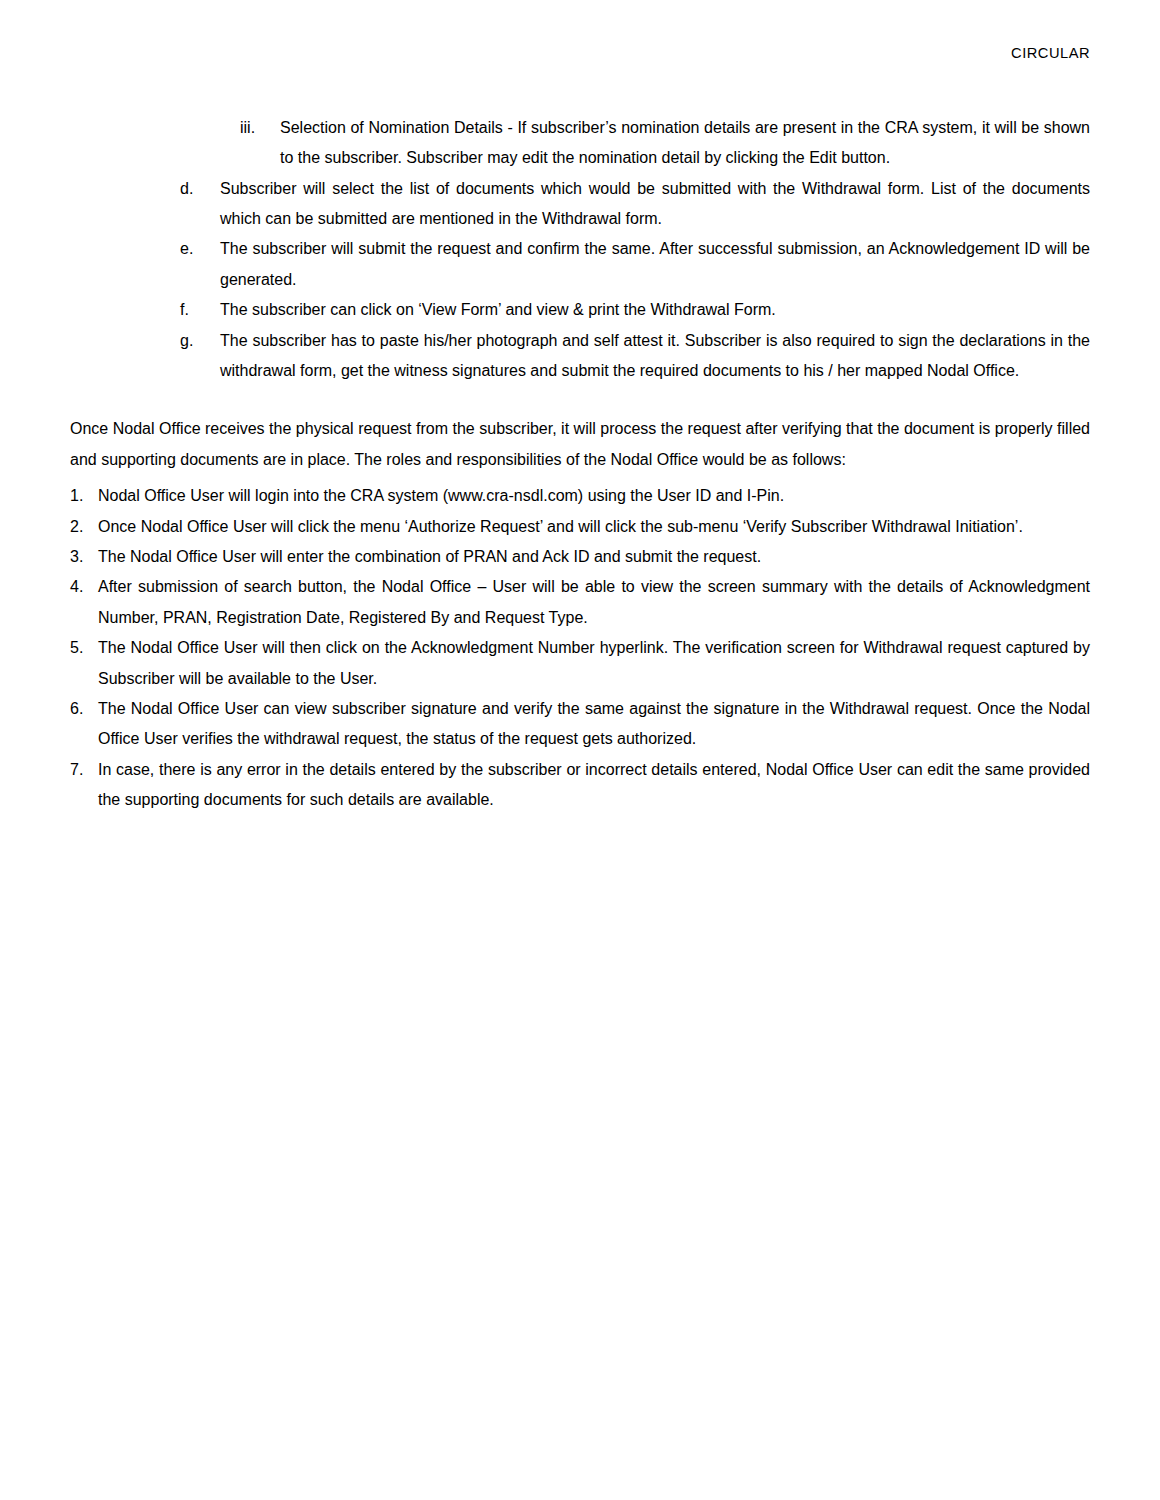CIRCULAR
iii. Selection of Nomination Details - If subscriber’s nomination details are present in the CRA system, it will be shown to the subscriber. Subscriber may edit the nomination detail by clicking the Edit button.
d. Subscriber will select the list of documents which would be submitted with the Withdrawal form. List of the documents which can be submitted are mentioned in the Withdrawal form.
e. The subscriber will submit the request and confirm the same. After successful submission, an Acknowledgement ID will be generated.
f. The subscriber can click on ‘View Form’ and view & print the Withdrawal Form.
g. The subscriber has to paste his/her photograph and self attest it. Subscriber is also required to sign the declarations in the withdrawal form, get the witness signatures and submit the required documents to his / her mapped Nodal Office.
Once Nodal Office receives the physical request from the subscriber, it will process the request after verifying that the document is properly filled and supporting documents are in place. The roles and responsibilities of the Nodal Office would be as follows:
1. Nodal Office User will login into the CRA system (www.cra-nsdl.com) using the User ID and I-Pin.
2. Once Nodal Office User will click the menu ‘Authorize Request’ and will click the sub-menu ‘Verify Subscriber Withdrawal Initiation’.
3. The Nodal Office User will enter the combination of PRAN and Ack ID and submit the request.
4. After submission of search button, the Nodal Office – User will be able to view the screen summary with the details of Acknowledgment Number, PRAN, Registration Date, Registered By and Request Type.
5. The Nodal Office User will then click on the Acknowledgment Number hyperlink. The verification screen for Withdrawal request captured by Subscriber will be available to the User.
6. The Nodal Office User can view subscriber signature and verify the same against the signature in the Withdrawal request. Once the Nodal Office User verifies the withdrawal request, the status of the request gets authorized.
7. In case, there is any error in the details entered by the subscriber or incorrect details entered, Nodal Office User can edit the same provided the supporting documents for such details are available.